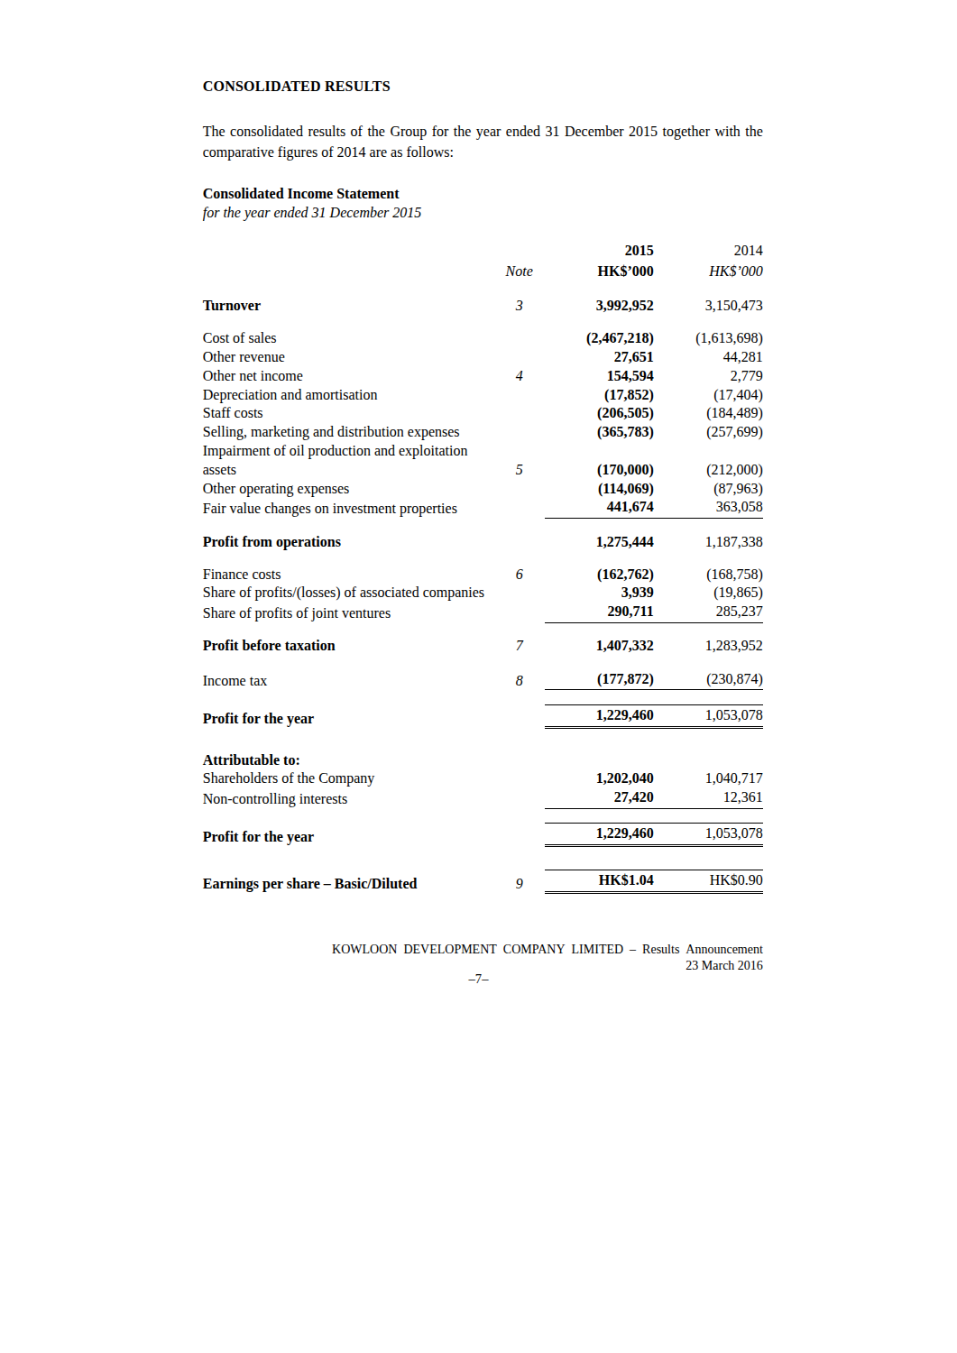CONSOLIDATED RESULTS
The consolidated results of the Group for the year ended 31 December 2015 together with the comparative figures of 2014 are as follows:
Consolidated Income Statement
for the year ended 31 December 2015
| | | 2015 | 2014 |
| | Note | HK$’000 | HK$’000 |
| Turnover | 3 | 3,992,952 | 3,150,473 |
| Cost of sales | | (2,467,218) | (1,613,698) |
| Other revenue | | 27,651 | 44,281 |
| Other net income | 4 | 154,594 | 2,779 |
| Depreciation and amortisation | | (17,852) | (17,404) |
| Staff costs | | (206,505) | (184,489) |
| Selling, marketing and distribution expenses | | (365,783) | (257,699) |
| Impairment of oil production and exploitation assets | 5 | (170,000) | (212,000) |
| Other operating expenses | | (114,069) | (87,963) |
| Fair value changes on investment properties | | 441,674 | 363,058 |
| Profit from operations | | 1,275,444 | 1,187,338 |
| Finance costs | 6 | (162,762) | (168,758) |
| Share of profits/(losses) of associated companies | | 3,939 | (19,865) |
| Share of profits of joint ventures | | 290,711 | 285,237 |
| Profit before taxation | 7 | 1,407,332 | 1,283,952 |
| Income tax | 8 | (177,872) | (230,874) |
| Profit for the year | | 1,229,460 | 1,053,078 |
| Attributable to: | | | |
| Shareholders of the Company | | 1,202,040 | 1,040,717 |
| Non-controlling interests | | 27,420 | 12,361 |
| Profit for the year | | 1,229,460 | 1,053,078 |
| Earnings per share – Basic/Diluted | 9 | HK$1.04 | HK$0.90 |
KOWLOON DEVELOPMENT COMPANY LIMITED – Results Announcement
23 March 2016
–7–